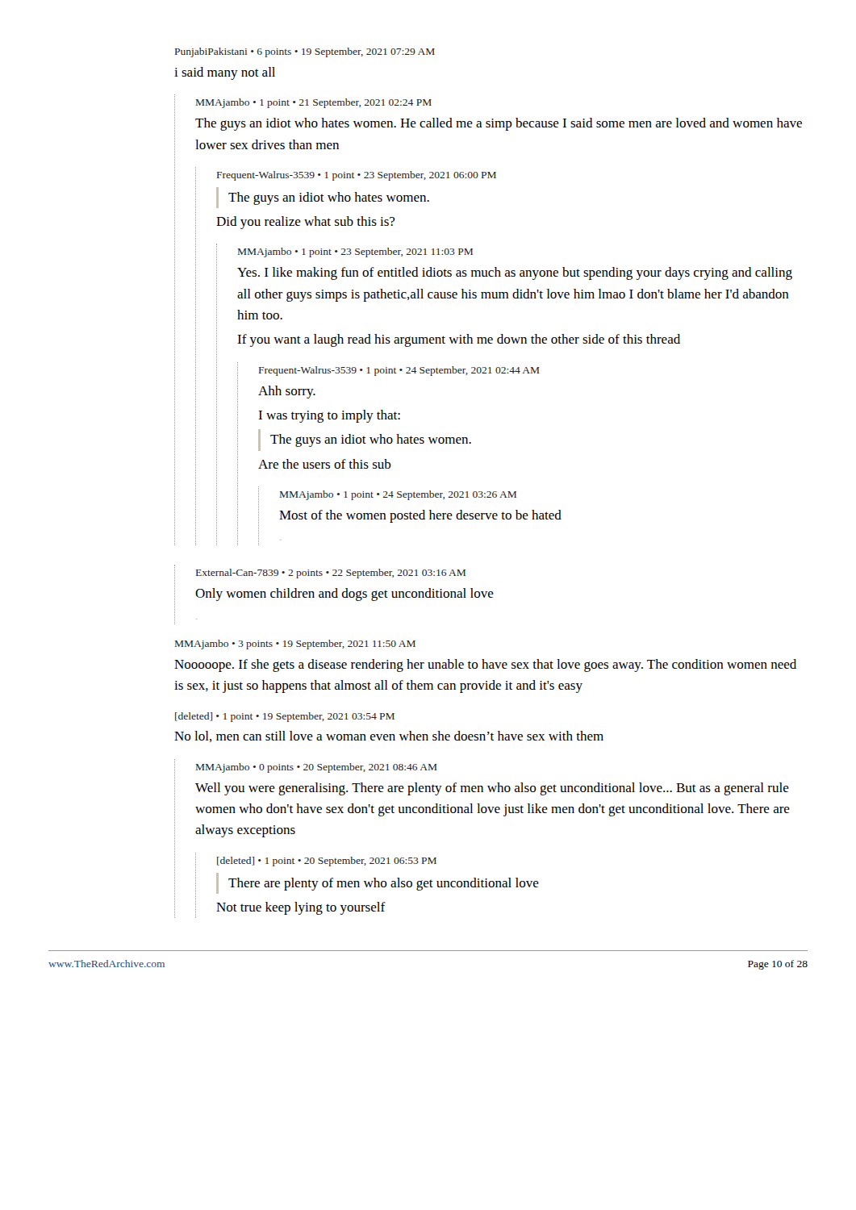PunjabiPakistani • 6 points • 19 September, 2021 07:29 AM
i said many not all
MMAjambo • 1 point • 21 September, 2021 02:24 PM
The guys an idiot who hates women. He called me a simp because I said some men are loved and women have lower sex drives than men
Frequent-Walrus-3539 • 1 point • 23 September, 2021 06:00 PM
The guys an idiot who hates women.
Did you realize what sub this is?
MMAjambo • 1 point • 23 September, 2021 11:03 PM
Yes. I like making fun of entitled idiots as much as anyone but spending your days crying and calling all other guys simps is pathetic,all cause his mum didn't love him lmao I don't blame her I'd abandon him too.
If you want a laugh read his argument with me down the other side of this thread
Frequent-Walrus-3539 • 1 point • 24 September, 2021 02:44 AM
Ahh sorry.
I was trying to imply that:
The guys an idiot who hates women.
Are the users of this sub
MMAjambo • 1 point • 24 September, 2021 03:26 AM
Most of the women posted here deserve to be hated
.
External-Can-7839 • 2 points • 22 September, 2021 03:16 AM
Only women children and dogs get unconditional love
.
MMAjambo • 3 points • 19 September, 2021 11:50 AM
Nooooope. If she gets a disease rendering her unable to have sex that love goes away. The condition women need is sex, it just so happens that almost all of them can provide it and it's easy
[deleted] • 1 point • 19 September, 2021 03:54 PM
No lol, men can still love a woman even when she doesn’t have sex with them
MMAjambo • 0 points • 20 September, 2021 08:46 AM
Well you were generalising. There are plenty of men who also get unconditional love... But as a general rule women who don't have sex don't get unconditional love just like men don't get unconditional love. There are always exceptions
[deleted] • 1 point • 20 September, 2021 06:53 PM
There are plenty of men who also get unconditional love
Not true keep lying to yourself
www.TheRedArchive.com Page 10 of 28